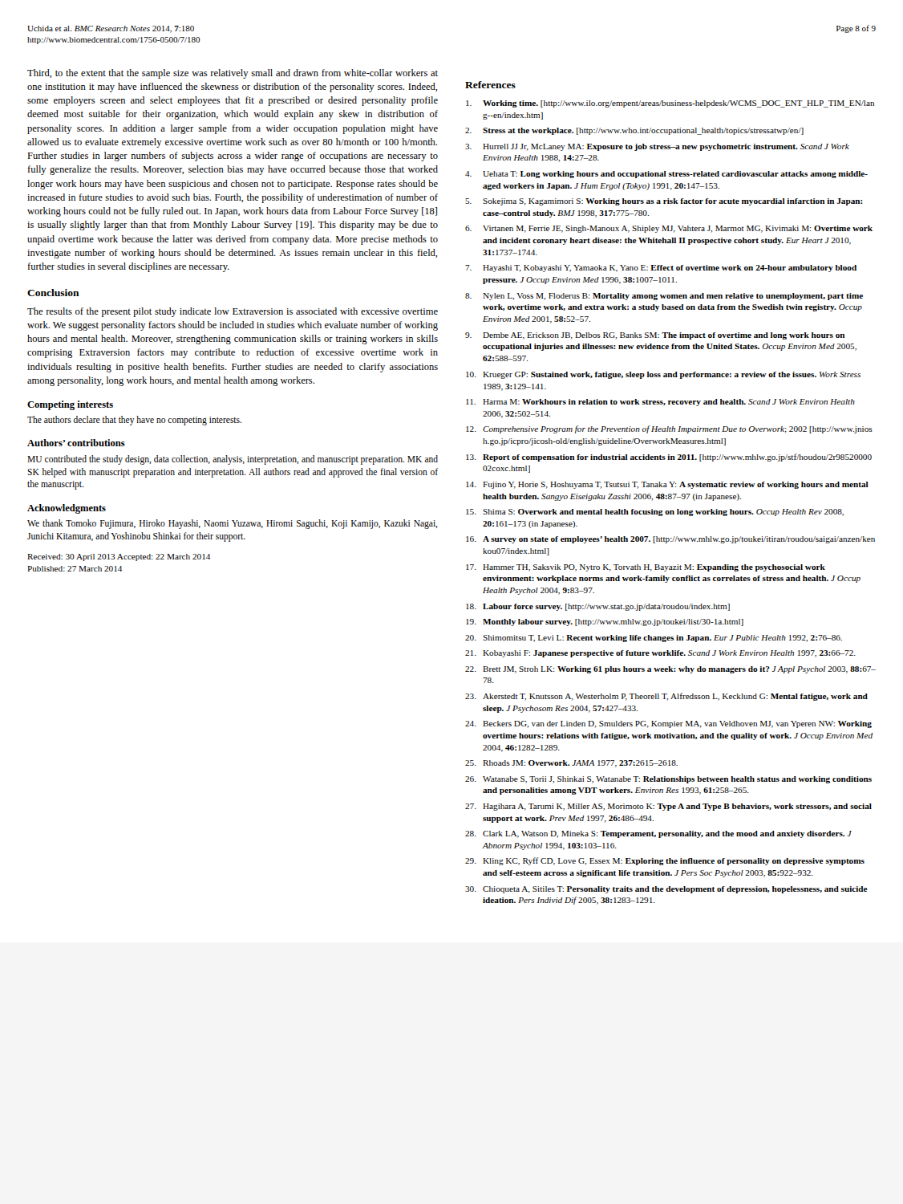Uchida et al. BMC Research Notes 2014, 7:180
http://www.biomedcentral.com/1756-0500/7/180
Page 8 of 9
Third, to the extent that the sample size was relatively small and drawn from white-collar workers at one institution it may have influenced the skewness or distribution of the personality scores. Indeed, some employers screen and select employees that fit a prescribed or desired personality profile deemed most suitable for their organization, which would explain any skew in distribution of personality scores. In addition a larger sample from a wider occupation population might have allowed us to evaluate extremely excessive overtime work such as over 80 h/month or 100 h/month. Further studies in larger numbers of subjects across a wider range of occupations are necessary to fully generalize the results. Moreover, selection bias may have occurred because those that worked longer work hours may have been suspicious and chosen not to participate. Response rates should be increased in future studies to avoid such bias. Fourth, the possibility of underestimation of number of working hours could not be fully ruled out. In Japan, work hours data from Labour Force Survey [18] is usually slightly larger than that from Monthly Labour Survey [19]. This disparity may be due to unpaid overtime work because the latter was derived from company data. More precise methods to investigate number of working hours should be determined. As issues remain unclear in this field, further studies in several disciplines are necessary.
Conclusion
The results of the present pilot study indicate low Extraversion is associated with excessive overtime work. We suggest personality factors should be included in studies which evaluate number of working hours and mental health. Moreover, strengthening communication skills or training workers in skills comprising Extraversion factors may contribute to reduction of excessive overtime work in individuals resulting in positive health benefits. Further studies are needed to clarify associations among personality, long work hours, and mental health among workers.
Competing interests
The authors declare that they have no competing interests.
Authors’ contributions
MU contributed the study design, data collection, analysis, interpretation, and manuscript preparation. MK and SK helped with manuscript preparation and interpretation. All authors read and approved the final version of the manuscript.
Acknowledgments
We thank Tomoko Fujimura, Hiroko Hayashi, Naomi Yuzawa, Hiromi Saguchi, Koji Kamijo, Kazuki Nagai, Junichi Kitamura, and Yoshinobu Shinkai for their support.
Received: 30 April 2013 Accepted: 22 March 2014
Published: 27 March 2014
References
1. Working time. [http://www.ilo.org/empent/areas/business-helpdesk/WCMS_DOC_ENT_HLP_TIM_EN/lang--en/index.htm]
2. Stress at the workplace. [http://www.who.int/occupational_health/topics/stressatwp/en/]
3. Hurrell JJ Jr, McLaney MA: Exposure to job stress–a new psychometric instrument. Scand J Work Environ Health 1988, 14: 27–28.
4. Uehata T: Long working hours and occupational stress-related cardiovascular attacks among middle-aged workers in Japan. J Hum Ergol (Tokyo) 1991, 20: 147–153.
5. Sokejima S, Kagamimori S: Working hours as a risk factor for acute myocardial infarction in Japan: case–control study. BMJ 1998, 317: 775–780.
6. Virtanen M, Ferrie JE, Singh-Manoux A, Shipley MJ, Vahtera J, Marmot MG, Kivimaki M: Overtime work and incident coronary heart disease: the Whitehall II prospective cohort study. Eur Heart J 2010, 31: 1737–1744.
7. Hayashi T, Kobayashi Y, Yamaoka K, Yano E: Effect of overtime work on 24-hour ambulatory blood pressure. J Occup Environ Med 1996, 38: 1007–1011.
8. Nylen L, Voss M, Floderus B: Mortality among women and men relative to unemployment, part time work, overtime work, and extra work: a study based on data from the Swedish twin registry. Occup Environ Med 2001, 58: 52–57.
9. Dembe AE, Erickson JB, Delbos RG, Banks SM: The impact of overtime and long work hours on occupational injuries and illnesses: new evidence from the United States. Occup Environ Med 2005, 62: 588–597.
10. Krueger GP: Sustained work, fatigue, sleep loss and performance: a review of the issues. Work Stress 1989, 3: 129–141.
11. Harma M: Workhours in relation to work stress, recovery and health. Scand J Work Environ Health 2006, 32: 502–514.
12. Comprehensive Program for the Prevention of Health Impairment Due to Overwork; 2002 [http://www.jniosh.go.jp/icpro/jicosh-old/english/guideline/OverworkMeasures.html]
13. Report of compensation for industrial accidents in 2011. [http://www.mhlw.go.jp/stf/houdou/2r9852000002coxc.html]
14. Fujino Y, Horie S, Hoshuyama T, Tsutsui T, Tanaka Y: A systematic review of working hours and mental health burden. Sangyo Eiseigaku Zasshi 2006, 48: 87–97 (in Japanese).
15. Shima S: Overwork and mental health focusing on long working hours. Occup Health Rev 2008, 20: 161–173 (in Japanese).
16. A survey on state of employees’ health 2007. [http://www.mhlw.go.jp/toukei/itiran/roudou/saigai/anzen/kenkou07/index.html]
17. Hammer TH, Saksvik PO, Nytro K, Torvath H, Bayazit M: Expanding the psychosocial work environment: workplace norms and work-family conflict as correlates of stress and health. J Occup Health Psychol 2004, 9: 83–97.
18. Labour force survey. [http://www.stat.go.jp/data/roudou/index.htm]
19. Monthly labour survey. [http://www.mhlw.go.jp/toukei/list/30-1a.html]
20. Shimomitsu T, Levi L: Recent working life changes in Japan. Eur J Public Health 1992, 2: 76–86.
21. Kobayashi F: Japanese perspective of future worklife. Scand J Work Environ Health 1997, 23: 66–72.
22. Brett JM, Stroh LK: Working 61 plus hours a week: why do managers do it? J Appl Psychol 2003, 88: 67–78.
23. Akerstedt T, Knutsson A, Westerholm P, Theorell T, Alfredsson L, Kecklund G: Mental fatigue, work and sleep. J Psychosom Res 2004, 57: 427–433.
24. Beckers DG, van der Linden D, Smulders PG, Kompier MA, van Veldhoven MJ, van Yperen NW: Working overtime hours: relations with fatigue, work motivation, and the quality of work. J Occup Environ Med 2004, 46: 1282–1289.
25. Rhoads JM: Overwork. JAMA 1977, 237: 2615–2618.
26. Watanabe S, Torii J, Shinkai S, Watanabe T: Relationships between health status and working conditions and personalities among VDT workers. Environ Res 1993, 61: 258–265.
27. Hagihara A, Tarumi K, Miller AS, Morimoto K: Type A and Type B behaviors, work stressors, and social support at work. Prev Med 1997, 26: 486–494.
28. Clark LA, Watson D, Mineka S: Temperament, personality, and the mood and anxiety disorders. J Abnorm Psychol 1994, 103: 103–116.
29. Kling KC, Ryff CD, Love G, Essex M: Exploring the influence of personality on depressive symptoms and self-esteem across a significant life transition. J Pers Soc Psychol 2003, 85: 922–932.
30. Chioqueta A, Sitiles T: Personality traits and the development of depression, hopelessness, and suicide ideation. Pers Individ Dif 2005, 38: 1283–1291.